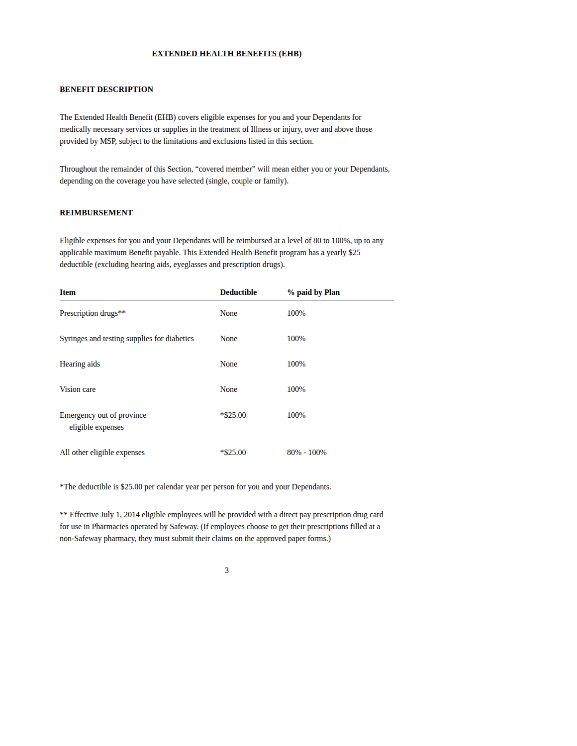EXTENDED HEALTH BENEFITS (EHB)
BENEFIT DESCRIPTION
The Extended Health Benefit (EHB) covers eligible expenses for you and your Dependants for medically necessary services or supplies in the treatment of Illness or injury, over and above those provided by MSP, subject to the limitations and exclusions listed in this section.
Throughout the remainder of this Section, “covered member” will mean either you or your Dependants, depending on the coverage you have selected (single, couple or family).
REIMBURSEMENT
Eligible expenses for you and your Dependants will be reimbursed at a level of 80 to 100%, up to any applicable maximum Benefit payable. This Extended Health Benefit program has a yearly $25 deductible (excluding hearing aids, eyeglasses and prescription drugs).
| Item | Deductible | % paid by Plan |
| --- | --- | --- |
| Prescription drugs** | None | 100% |
| Syringes and testing supplies for diabetics | None | 100% |
| Hearing aids | None | 100% |
| Vision care | None | 100% |
| Emergency out of province eligible expenses | *$25.00 | 100% |
| All other eligible expenses | *$25.00 | 80% - 100% |
*The deductible is $25.00 per calendar year per person for you and your Dependants.
** Effective July 1, 2014 eligible employees will be provided with a direct pay prescription drug card for use in Pharmacies operated by Safeway. (If employees choose to get their prescriptions filled at a non-Safeway pharmacy, they must submit their claims on the approved paper forms.)
3